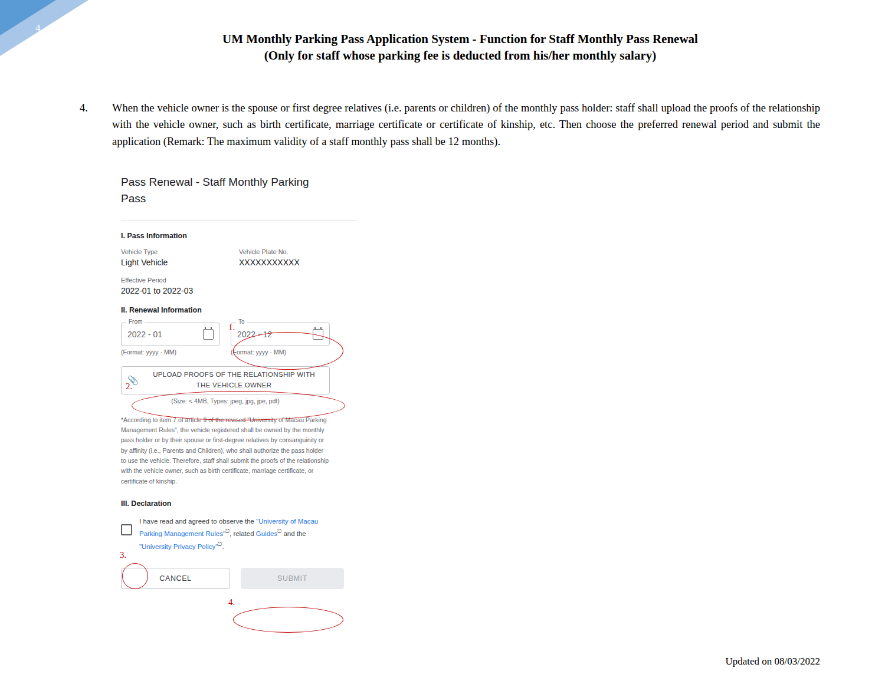4
UM Monthly Parking Pass Application System - Function for Staff Monthly Pass Renewal
(Only for staff whose parking fee is deducted from his/her monthly salary)
4.
When the vehicle owner is the spouse or first degree relatives (i.e. parents or children) of the monthly pass holder: staff shall upload the proofs of the relationship with the vehicle owner, such as birth certificate, marriage certificate or certificate of kinship, etc. Then choose the preferred renewal period and submit the application (Remark: The maximum validity of a staff monthly pass shall be 12 months).
Pass Renewal - Staff Monthly Parking
Pass
I. Pass Information
Vehicle Type
Light Vehicle
Vehicle Plate No.
XXXXXXXXXXX
Effective Period
2022-01 to 2022-03
II. Renewal Information
From 2022 - 01
To 2022 - 12
(Format: yyyy - MM) (Format: yyyy - MM)
📎 UPLOAD PROOFS OF THE RELATIONSHIP WITH
THE VEHICLE OWNER
(Size: < 4MB, Types: jpeg, jpg, jpe, pdf)
*According to item 7 of article 9 of the revised "University of Macau Parking Management Rules", the vehicle registered shall be owned by the monthly pass holder or by their spouse or first-degree relatives by consanguinity or by affinity (i.e., Parents and Children), who shall authorize the pass holder to use the vehicle. Therefore, staff shall submit the proofs of the relationship with the vehicle owner, such as birth certificate, marriage certificate, or certificate of kinship.
III. Declaration
I have read and agreed to observe the "University of Macau Parking Management Rules"⎋, related Guides⎋ and the "University Privacy Policy"⎋.
CANCEL
SUBMIT
1.
2.
3.
4.
Updated on 08/03/2022